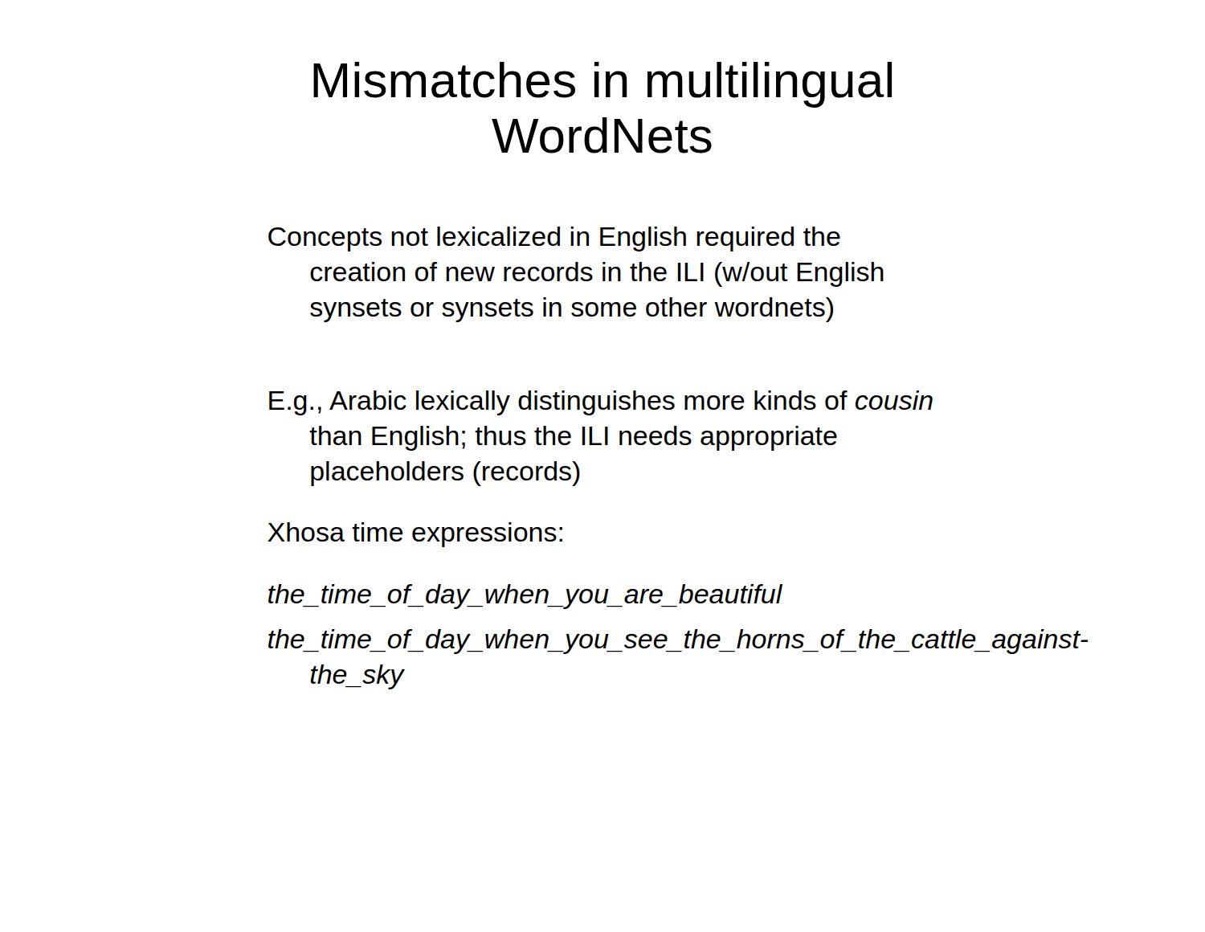Mismatches in multilingual WordNets
Concepts not lexicalized in English required the creation of new records in the ILI (w/out English synsets or synsets in some other wordnets)
E.g., Arabic lexically distinguishes more kinds of cousin than English; thus the ILI needs appropriate placeholders (records)
Xhosa time expressions:
the_time_of_day_when_you_are_beautiful
the_time_of_day_when_you_see_the_horns_of_the_cattle_against-the_sky